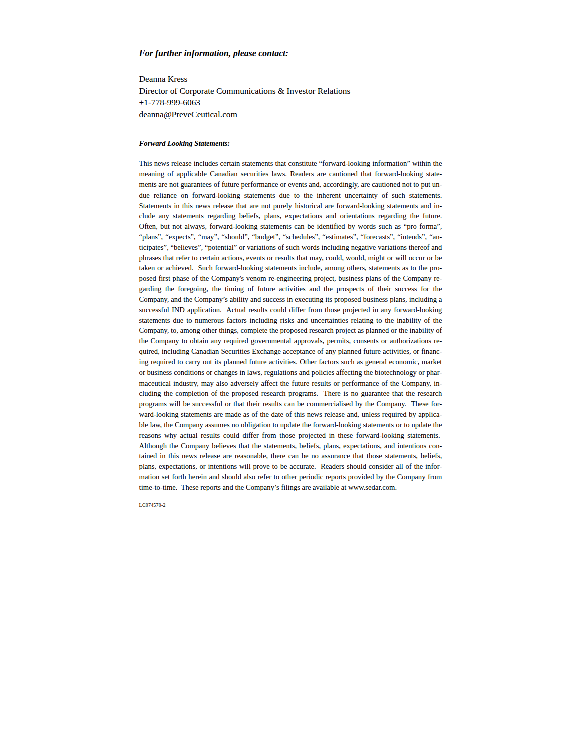For further information, please contact:
Deanna Kress
Director of Corporate Communications & Investor Relations
+1-778-999-6063
deanna@PreveCeutical.com
Forward Looking Statements:
This news release includes certain statements that constitute “forward-looking information” within the meaning of applicable Canadian securities laws. Readers are cautioned that forward-looking statements are not guarantees of future performance or events and, accordingly, are cautioned not to put undue reliance on forward-looking statements due to the inherent uncertainty of such statements. Statements in this news release that are not purely historical are forward-looking statements and include any statements regarding beliefs, plans, expectations and orientations regarding the future. Often, but not always, forward-looking statements can be identified by words such as “pro forma”, “plans”, “expects”, “may”, “should”, “budget”, “schedules”, “estimates”, “forecasts”, “intends”, “anticipates”, “believes”, “potential” or variations of such words including negative variations thereof and phrases that refer to certain actions, events or results that may, could, would, might or will occur or be taken or achieved. Such forward-looking statements include, among others, statements as to the proposed first phase of the Company's venom re-engineering project, business plans of the Company regarding the foregoing, the timing of future activities and the prospects of their success for the Company, and the Company’s ability and success in executing its proposed business plans, including a successful IND application. Actual results could differ from those projected in any forward-looking statements due to numerous factors including risks and uncertainties relating to the inability of the Company, to, among other things, complete the proposed research project as planned or the inability of the Company to obtain any required governmental approvals, permits, consents or authorizations required, including Canadian Securities Exchange acceptance of any planned future activities, or financing required to carry out its planned future activities. Other factors such as general economic, market or business conditions or changes in laws, regulations and policies affecting the biotechnology or pharmaceutical industry, may also adversely affect the future results or performance of the Company, including the completion of the proposed research programs. There is no guarantee that the research programs will be successful or that their results can be commercialised by the Company. These forward-looking statements are made as of the date of this news release and, unless required by applicable law, the Company assumes no obligation to update the forward-looking statements or to update the reasons why actual results could differ from those projected in these forward-looking statements. Although the Company believes that the statements, beliefs, plans, expectations, and intentions contained in this news release are reasonable, there can be no assurance that those statements, beliefs, plans, expectations, or intentions will prove to be accurate. Readers should consider all of the information set forth herein and should also refer to other periodic reports provided by the Company from time-to-time. These reports and the Company’s filings are available at www.sedar.com.
LC074570-2